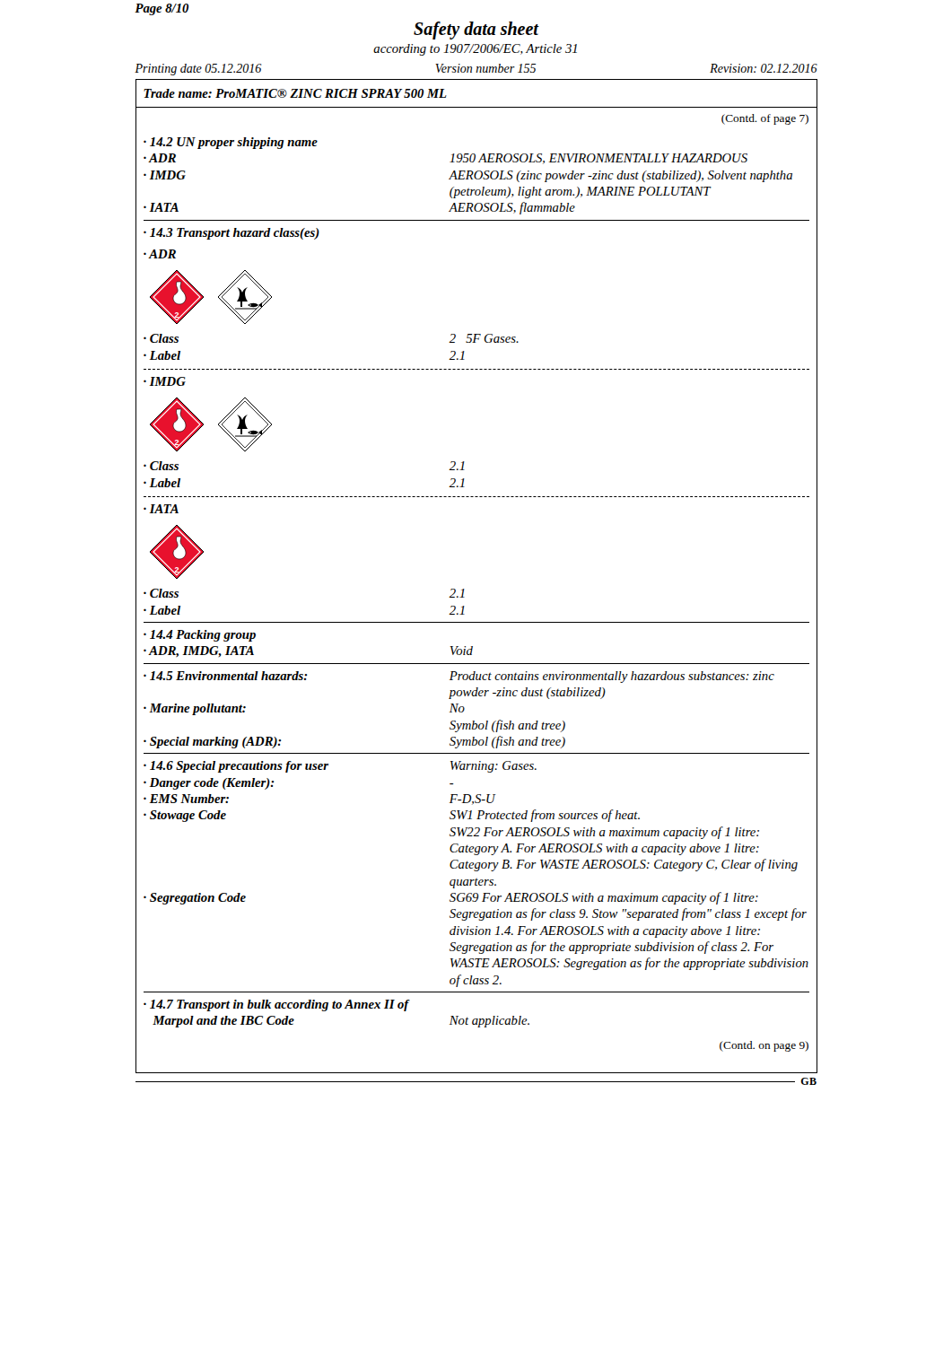Page 8/10
Safety data sheet
according to 1907/2006/EC, Article 31
Printing date 05.12.2016 Version number 155 Revision: 02.12.2016
Trade name: ProMATIC® ZINC RICH SPRAY 500 ML
(Contd. of page 7)
· 14.2 UN proper shipping name
· ADR
1950 AEROSOLS, ENVIRONMENTALLY HAZARDOUS
· IMDG
AEROSOLS (zinc powder -zinc dust (stabilized), Solvent naphtha (petroleum), light arom.), MARINE POLLUTANT
· IATA
AEROSOLS, flammable
· 14.3 Transport hazard class(es)
· ADR
2
· Class
2 5F Gases.
· Label
2.1
· IMDG
2
· Class
2.1
· Label
2.1
· IATA
2
· Class
2.1
· Label
2.1
· 14.4 Packing group
· ADR, IMDG, IATA
Void
· 14.5 Environmental hazards:
Product contains environmentally hazardous substances: zinc powder -zinc dust (stabilized)
· Marine pollutant:
No
Symbol (fish and tree)
· Special marking (ADR):
Symbol (fish and tree)
· 14.6 Special precautions for user
Warning: Gases.
· Danger code (Kemler):
-
· EMS Number:
F-D,S-U
· Stowage Code
SW1 Protected from sources of heat.
SW22 For AEROSOLS with a maximum capacity of 1 litre: Category A. For AEROSOLS with a capacity above 1 litre: Category B. For WASTE AEROSOLS: Category C, Clear of living quarters.
· Segregation Code
SG69 For AEROSOLS with a maximum capacity of 1 litre: Segregation as for class 9. Stow "separated from" class 1 except for division 1.4. For AEROSOLS with a capacity above 1 litre: Segregation as for the appropriate subdivision of class 2. For WASTE AEROSOLS: Segregation as for the appropriate subdivision of class 2.
· 14.7 Transport in bulk according to Annex II of
Marpol and the IBC Code
Not applicable.
(Contd. on page 9)
GB